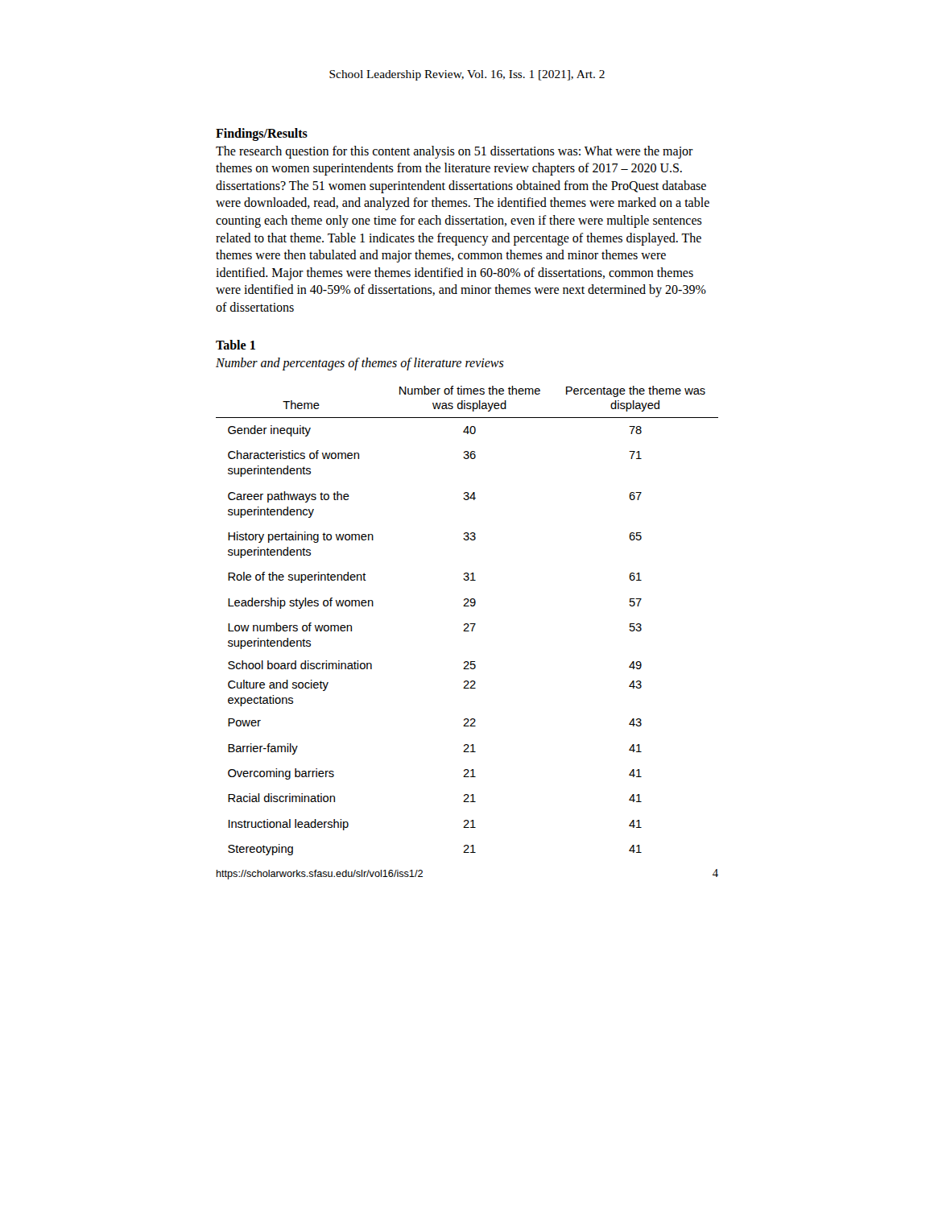School Leadership Review, Vol. 16, Iss. 1 [2021], Art. 2
Findings/Results
The research question for this content analysis on 51 dissertations was: What were the major themes on women superintendents from the literature review chapters of 2017 – 2020 U.S. dissertations? The 51 women superintendent dissertations obtained from the ProQuest database were downloaded, read, and analyzed for themes. The identified themes were marked on a table counting each theme only one time for each dissertation, even if there were multiple sentences related to that theme. Table 1 indicates the frequency and percentage of themes displayed. The themes were then tabulated and major themes, common themes and minor themes were identified. Major themes were themes identified in 60-80% of dissertations, common themes were identified in 40-59% of dissertations, and minor themes were next determined by 20-39% of dissertations
Table 1
Number and percentages of themes of literature reviews
| Theme | Number of times the theme was displayed | Percentage the theme was displayed |
| --- | --- | --- |
| Gender inequity | 40 | 78 |
| Characteristics of women superintendents | 36 | 71 |
| Career pathways to the superintendency | 34 | 67 |
| History pertaining to women superintendents | 33 | 65 |
| Role of the superintendent | 31 | 61 |
| Leadership styles of women | 29 | 57 |
| Low numbers of women superintendents | 27 | 53 |
| School board discrimination | 25 | 49 |
| Culture and society expectations | 22 | 43 |
| Power | 22 | 43 |
| Barrier-family | 21 | 41 |
| Overcoming barriers | 21 | 41 |
| Racial discrimination | 21 | 41 |
| Instructional leadership | 21 | 41 |
| Stereotyping | 21 | 41 |
https://scholarworks.sfasu.edu/slr/vol16/iss1/2 4